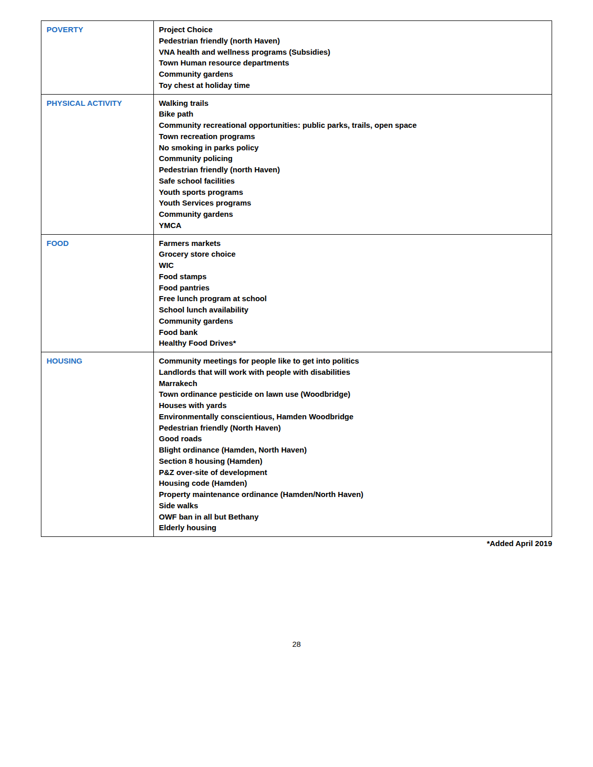| POVERTY | Project Choice Pedestrian friendly (north Haven) VNA health and wellness programs (Subsidies) Town Human resource departments Community gardens Toy chest at holiday time |
| PHYSICAL ACTIVITY | Walking trails Bike path Community recreational opportunities: public parks, trails, open space Town recreation programs No smoking in parks policy Community policing Pedestrian friendly (north Haven) Safe school facilities Youth sports programs Youth Services programs Community gardens YMCA |
| FOOD | Farmers markets Grocery store choice WIC Food stamps Food pantries Free lunch program at school School lunch availability Community gardens Food bank Healthy Food Drives* |
| HOUSING | Community meetings for people like to get into politics Landlords that will work with people with disabilities Marrakech Town ordinance pesticide on lawn use (Woodbridge) Houses with yards Environmentally conscientious, Hamden Woodbridge Pedestrian friendly (North Haven) Good roads Blight ordinance (Hamden, North Haven) Section 8 housing (Hamden) P&Z over-site of development Housing code (Hamden) Property maintenance ordinance (Hamden/North Haven) Side walks OWF ban in all but Bethany Elderly housing |
*Added April 2019
28